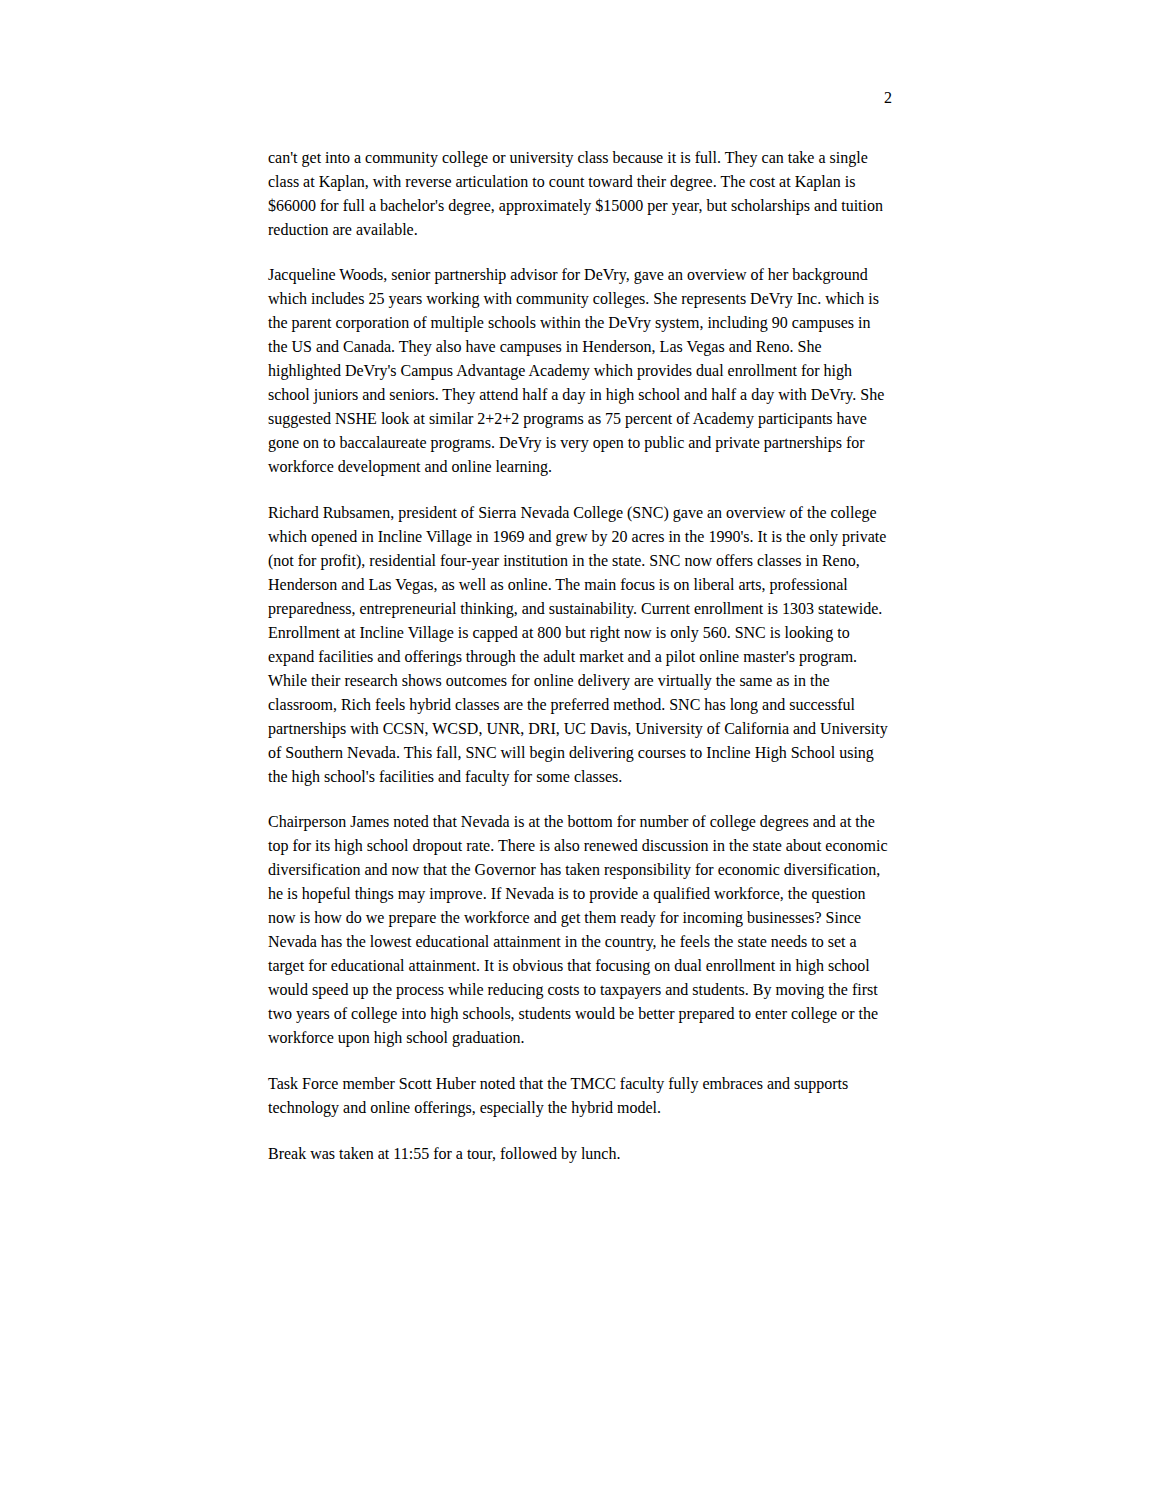2
can't get into a community college or university class because it is full. They can take a single class at Kaplan, with reverse articulation to count toward their degree. The cost at Kaplan is $66000 for full a bachelor's degree, approximately $15000 per year, but scholarships and tuition reduction are available.
Jacqueline Woods, senior partnership advisor for DeVry, gave an overview of her background which includes 25 years working with community colleges. She represents DeVry Inc. which is the parent corporation of multiple schools within the DeVry system, including 90 campuses in the US and Canada. They also have campuses in Henderson, Las Vegas and Reno. She highlighted DeVry's Campus Advantage Academy which provides dual enrollment for high school juniors and seniors. They attend half a day in high school and half a day with DeVry. She suggested NSHE look at similar 2+2+2 programs as 75 percent of Academy participants have gone on to baccalaureate programs. DeVry is very open to public and private partnerships for workforce development and online learning.
Richard Rubsamen, president of Sierra Nevada College (SNC) gave an overview of the college which opened in Incline Village in 1969 and grew by 20 acres in the 1990's. It is the only private (not for profit), residential four-year institution in the state. SNC now offers classes in Reno, Henderson and Las Vegas, as well as online. The main focus is on liberal arts, professional preparedness, entrepreneurial thinking, and sustainability. Current enrollment is 1303 statewide. Enrollment at Incline Village is capped at 800 but right now is only 560. SNC is looking to expand facilities and offerings through the adult market and a pilot online master's program. While their research shows outcomes for online delivery are virtually the same as in the classroom, Rich feels hybrid classes are the preferred method. SNC has long and successful partnerships with CCSN, WCSD, UNR, DRI, UC Davis, University of California and University of Southern Nevada. This fall, SNC will begin delivering courses to Incline High School using the high school's facilities and faculty for some classes.
Chairperson James noted that Nevada is at the bottom for number of college degrees and at the top for its high school dropout rate. There is also renewed discussion in the state about economic diversification and now that the Governor has taken responsibility for economic diversification, he is hopeful things may improve. If Nevada is to provide a qualified workforce, the question now is how do we prepare the workforce and get them ready for incoming businesses? Since Nevada has the lowest educational attainment in the country, he feels the state needs to set a target for educational attainment. It is obvious that focusing on dual enrollment in high school would speed up the process while reducing costs to taxpayers and students. By moving the first two years of college into high schools, students would be better prepared to enter college or the workforce upon high school graduation.
Task Force member Scott Huber noted that the TMCC faculty fully embraces and supports technology and online offerings, especially the hybrid model.
Break was taken at 11:55 for a tour, followed by lunch.